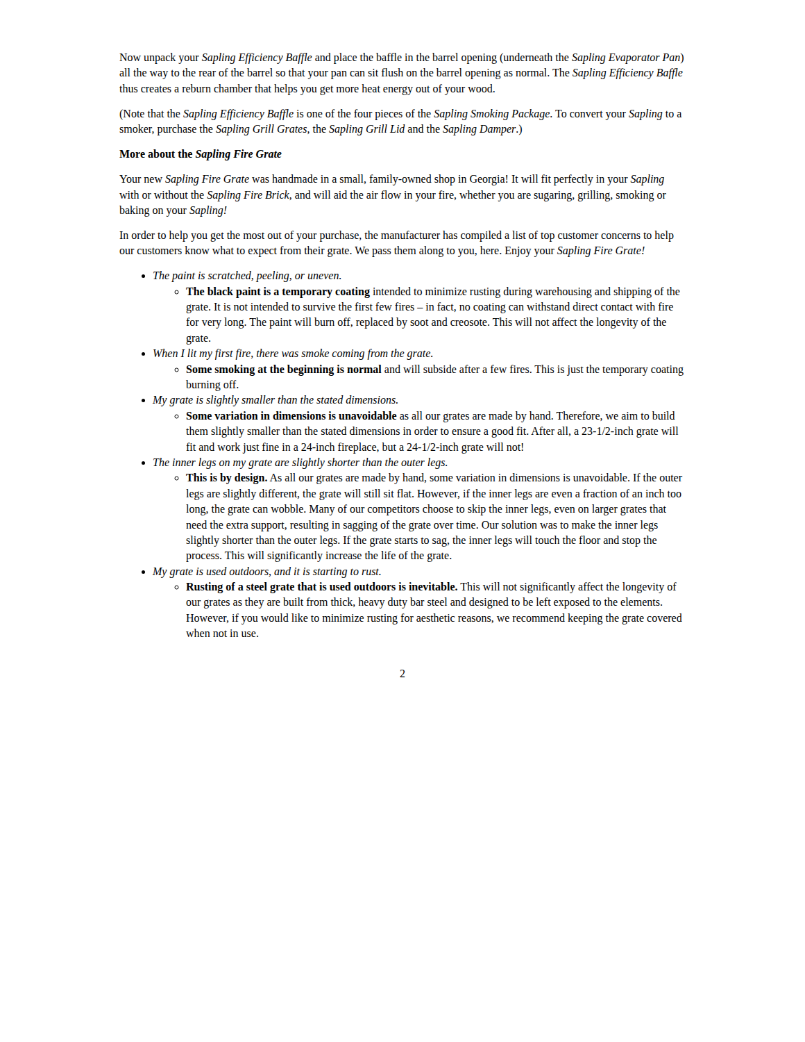Now unpack your Sapling Efficiency Baffle and place the baffle in the barrel opening (underneath the Sapling Evaporator Pan) all the way to the rear of the barrel so that your pan can sit flush on the barrel opening as normal. The Sapling Efficiency Baffle thus creates a reburn chamber that helps you get more heat energy out of your wood.
(Note that the Sapling Efficiency Baffle is one of the four pieces of the Sapling Smoking Package. To convert your Sapling to a smoker, purchase the Sapling Grill Grates, the Sapling Grill Lid and the Sapling Damper.)
More about the Sapling Fire Grate
Your new Sapling Fire Grate was handmade in a small, family-owned shop in Georgia! It will fit perfectly in your Sapling with or without the Sapling Fire Brick, and will aid the air flow in your fire, whether you are sugaring, grilling, smoking or baking on your Sapling!
In order to help you get the most out of your purchase, the manufacturer has compiled a list of top customer concerns to help our customers know what to expect from their grate. We pass them along to you, here. Enjoy your Sapling Fire Grate!
The paint is scratched, peeling, or uneven.
The black paint is a temporary coating intended to minimize rusting during warehousing and shipping of the grate. It is not intended to survive the first few fires – in fact, no coating can withstand direct contact with fire for very long. The paint will burn off, replaced by soot and creosote. This will not affect the longevity of the grate.
When I lit my first fire, there was smoke coming from the grate.
Some smoking at the beginning is normal and will subside after a few fires. This is just the temporary coating burning off.
My grate is slightly smaller than the stated dimensions.
Some variation in dimensions is unavoidable as all our grates are made by hand. Therefore, we aim to build them slightly smaller than the stated dimensions in order to ensure a good fit. After all, a 23-1/2-inch grate will fit and work just fine in a 24-inch fireplace, but a 24-1/2-inch grate will not!
The inner legs on my grate are slightly shorter than the outer legs.
This is by design. As all our grates are made by hand, some variation in dimensions is unavoidable. If the outer legs are slightly different, the grate will still sit flat. However, if the inner legs are even a fraction of an inch too long, the grate can wobble. Many of our competitors choose to skip the inner legs, even on larger grates that need the extra support, resulting in sagging of the grate over time. Our solution was to make the inner legs slightly shorter than the outer legs. If the grate starts to sag, the inner legs will touch the floor and stop the process. This will significantly increase the life of the grate.
My grate is used outdoors, and it is starting to rust.
Rusting of a steel grate that is used outdoors is inevitable. This will not significantly affect the longevity of our grates as they are built from thick, heavy duty bar steel and designed to be left exposed to the elements. However, if you would like to minimize rusting for aesthetic reasons, we recommend keeping the grate covered when not in use.
2